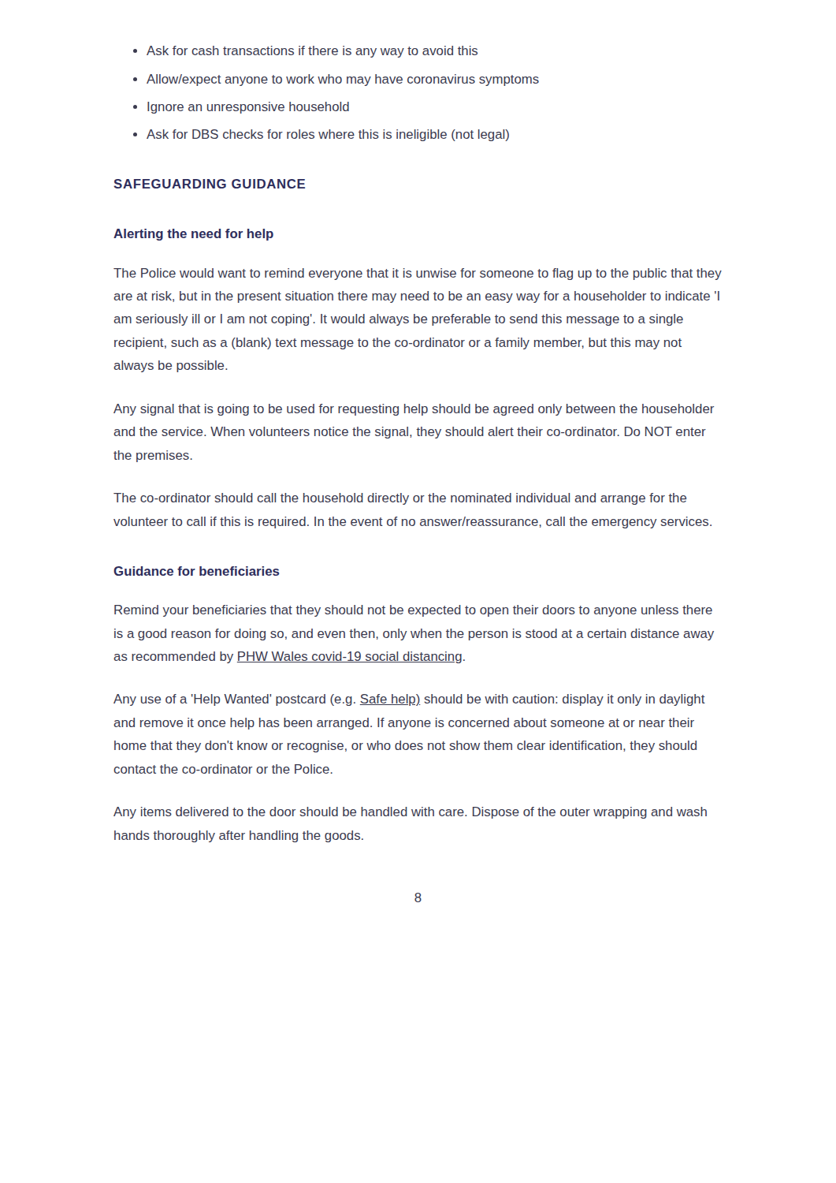Ask for cash transactions if there is any way to avoid this
Allow/expect anyone to work who may have coronavirus symptoms
Ignore an unresponsive household
Ask for DBS checks for roles where this is ineligible (not legal)
SAFEGUARDING GUIDANCE
Alerting the need for help
The Police would want to remind everyone that it is unwise for someone to flag up to the public that they are at risk, but in the present situation there may need to be an easy way for a householder to indicate 'I am seriously ill or I am not coping'. It would always be preferable to send this message to a single recipient, such as a (blank) text message to the co-ordinator or a family member, but this may not always be possible.
Any signal that is going to be used for requesting help should be agreed only between the householder and the service. When volunteers notice the signal, they should alert their co-ordinator. Do NOT enter the premises.
The co-ordinator should call the household directly or the nominated individual and arrange for the volunteer to call if this is required. In the event of no answer/reassurance, call the emergency services.
Guidance for beneficiaries
Remind your beneficiaries that they should not be expected to open their doors to anyone unless there is a good reason for doing so, and even then, only when the person is stood at a certain distance away as recommended by PHW Wales covid-19 social distancing.
Any use of a 'Help Wanted' postcard (e.g. Safe help) should be with caution: display it only in daylight and remove it once help has been arranged. If anyone is concerned about someone at or near their home that they don't know or recognise, or who does not show them clear identification, they should contact the co-ordinator or the Police.
Any items delivered to the door should be handled with care. Dispose of the outer wrapping and wash hands thoroughly after handling the goods.
8